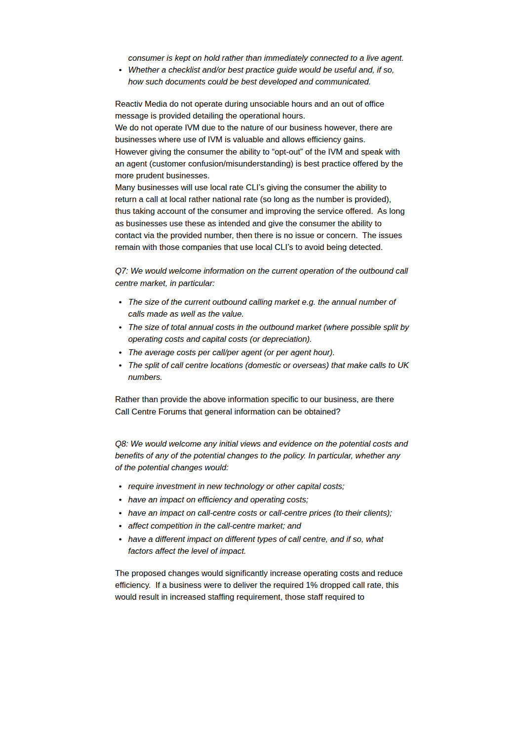consumer is kept on hold rather than immediately connected to a live agent.
Whether a checklist and/or best practice guide would be useful and, if so, how such documents could be best developed and communicated.
Reactiv Media do not operate during unsociable hours and an out of office message is provided detailing the operational hours.
We do not operate IVM due to the nature of our business however, there are businesses where use of IVM is valuable and allows efficiency gains.
However giving the consumer the ability to “opt-out” of the IVM and speak with an agent (customer confusion/misunderstanding) is best practice offered by the more prudent businesses.
Many businesses will use local rate CLI’s giving the consumer the ability to return a call at local rather national rate (so long as the number is provided), thus taking account of the consumer and improving the service offered. As long as businesses use these as intended and give the consumer the ability to contact via the provided number, then there is no issue or concern. The issues remain with those companies that use local CLI’s to avoid being detected.
Q7: We would welcome information on the current operation of the outbound call centre market, in particular:
The size of the current outbound calling market e.g. the annual number of calls made as well as the value.
The size of total annual costs in the outbound market (where possible split by operating costs and capital costs (or depreciation).
The average costs per call/per agent (or per agent hour).
The split of call centre locations (domestic or overseas) that make calls to UK numbers.
Rather than provide the above information specific to our business, are there Call Centre Forums that general information can be obtained?
Q8: We would welcome any initial views and evidence on the potential costs and benefits of any of the potential changes to the policy. In particular, whether any of the potential changes would:
require investment in new technology or other capital costs;
have an impact on efficiency and operating costs;
have an impact on call-centre costs or call-centre prices (to their clients);
affect competition in the call-centre market; and
have a different impact on different types of call centre, and if so, what factors affect the level of impact.
The proposed changes would significantly increase operating costs and reduce efficiency. If a business were to deliver the required 1% dropped call rate, this would result in increased staffing requirement, those staff required to